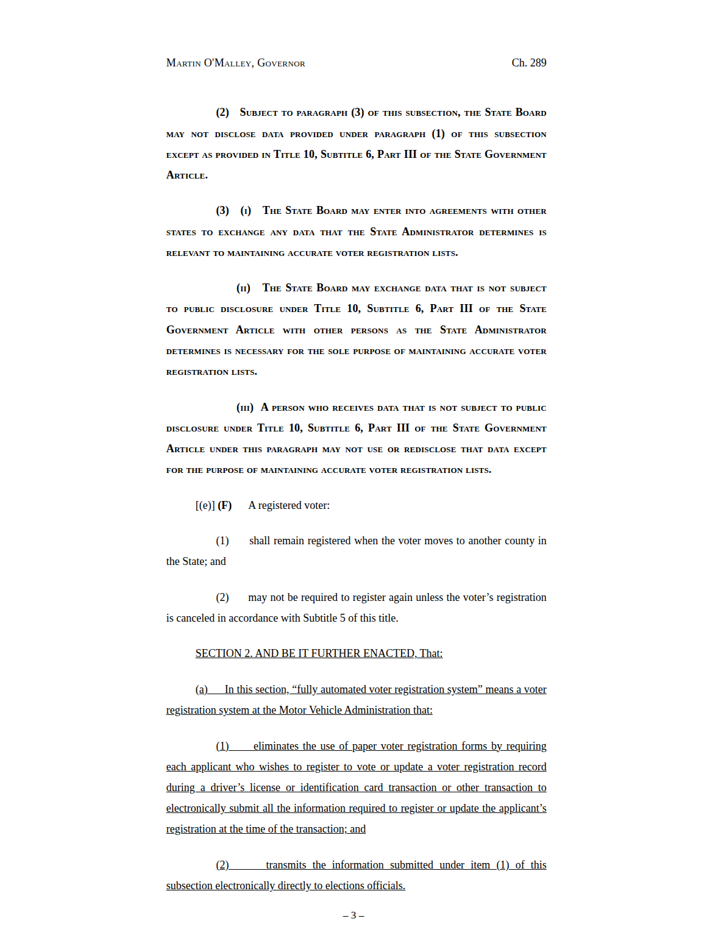Martin O'Malley, Governor
Ch. 289
(2) Subject to paragraph (3) of this subsection, the State Board may not disclose data provided under paragraph (1) of this subsection except as provided in Title 10, Subtitle 6, Part III of the State Government Article.
(3) (i) The State Board may enter into agreements with other states to exchange any data that the State Administrator determines is relevant to maintaining accurate voter registration lists.
(ii) The State Board may exchange data that is not subject to public disclosure under Title 10, Subtitle 6, Part III of the State Government Article with other persons as the State Administrator determines is necessary for the sole purpose of maintaining accurate voter registration lists.
(iii) A person who receives data that is not subject to public disclosure under Title 10, Subtitle 6, Part III of the State Government Article under this paragraph may not use or redisclose that data except for the purpose of maintaining accurate voter registration lists.
[(e)] (F) A registered voter:
(1) shall remain registered when the voter moves to another county in the State; and
(2) may not be required to register again unless the voter’s registration is canceled in accordance with Subtitle 5 of this title.
SECTION 2. AND BE IT FURTHER ENACTED, That:
(a) In this section, “fully automated voter registration system” means a voter registration system at the Motor Vehicle Administration that:
(1) eliminates the use of paper voter registration forms by requiring each applicant who wishes to register to vote or update a voter registration record during a driver’s license or identification card transaction or other transaction to electronically submit all the information required to register or update the applicant’s registration at the time of the transaction; and
(2) transmits the information submitted under item (1) of this subsection electronically directly to elections officials.
– 3 –